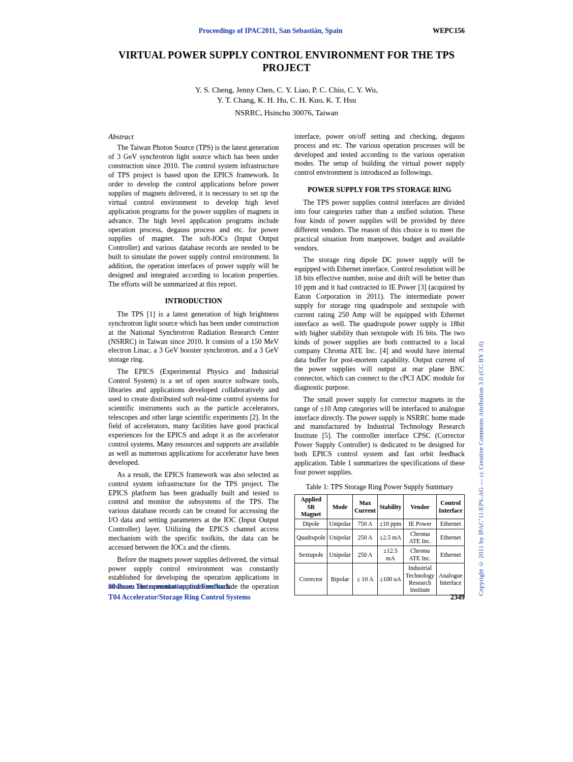Proceedings of IPAC2011, San Sebastián, Spain
WEPC156
VIRTUAL POWER SUPPLY CONTROL ENVIRONMENT FOR THE TPS PROJECT
Y. S. Cheng, Jenny Chen, C. Y. Liao, P. C. Chiu, C. Y. Wu,
Y. T. Chang, K. H. Hu, C. H. Kuo, K. T. Hsu
NSRRC, Hsinchu 30076, Taiwan
Abstract
The Taiwan Photon Source (TPS) is the latest generation of 3 GeV synchrotron light source which has been under construction since 2010. The control system infrastructure of TPS project is based upon the EPICS framework. In order to develop the control applications before power supplies of magnets delivered, it is necessary to set up the virtual control environment to develop high level application programs for the power supplies of magnets in advance. The high level application programs include operation process, degauss process and etc. for power supplies of magnet. The soft-IOCs (Input Output Controller) and various database records are needed to be built to simulate the power supply control environment. In addition, the operation interfaces of power supply will be designed and integrated according to location properties. The efforts will be summarized at this report.
INTRODUCTION
The TPS [1] is a latest generation of high brightness synchrotron light source which has been under construction at the National Synchrotron Radiation Research Center (NSRRC) in Taiwan since 2010. It consists of a 150 MeV electron Linac, a 3 GeV booster synchrotron, and a 3 GeV storage ring.
The EPICS (Experimental Physics and Industrial Control System) is a set of open source software tools, libraries and applications developed collaboratively and used to create distributed soft real-time control systems for scientific instruments such as the particle accelerators, telescopes and other large scientific experiments [2]. In the field of accelerators, many facilities have good practical experiences for the EPICS and adopt it as the accelerator control systems. Many resources and supports are available as well as numerous applications for accelerator have been developed.
As a result, the EPICS framework was also selected as control system infrastructure for the TPS project. The EPICS platform has been gradually built and tested to control and monitor the subsystems of the TPS. The various database records can be created for accessing the I/O data and setting parameters at the IOC (Input Output Controller) layer. Utilizing the EPICS channel access mechanism with the specific toolkits, the data can be accessed between the IOCs and the clients.
Before the magnets power supplies delivered, the virtual power supply control environment was constantly established for developing the operation applications in advance. The operation applications include the operation interface, power on/off setting and checking, degauss process and etc. The various operation processes will be developed and tested according to the various operation modes. The setup of building the virtual power supply control environment is introduced as followings.
POWER SUPPLY FOR TPS STORAGE RING
The TPS power supplies control interfaces are divided into four categories rather than a unified solution. These four kinds of power supplies will be provided by three different vendors. The reason of this choice is to meet the practical situation from manpower, budget and available vendors.
The storage ring dipole DC power supply will be equipped with Ethernet interface. Control resolution will be 18 bits effective number, noise and drift will be better than 10 ppm and it had contracted to IE Power [3] (acquired by Eaton Corporation in 2011). The intermediate power supply for storage ring quadrupole and sextupole with current rating 250 Amp will be equipped with Ethernet interface as well. The quadrupole power supply is 18bit with higher stability than sextupole with 16 bits. The two kinds of power supplies are both contracted to a local company Chroma ATE Inc. [4] and would have internal data buffer for post-mortem capability. Output current of the power supplies will output at rear plane BNC connector, which can connect to the cPCI ADC module for diagnostic purpose.
The small power supply for corrector magnets in the range of ±10 Amp categories will be interfaced to analogue interface directly. The power supply is NSRRC home made and manufactured by Industrial Technology Research Institute [5]. The controller interface CPSC (Corrector Power Supply Controller) is dedicated to be designed for both EPICS control system and fast orbit feedback application. Table 1 summarizes the specifications of these four power supplies.
Table 1: TPS Storage Ring Power Supply Summary
| Applied SR Magnet | Mode | Max Current | Stability | Vendor | Control Interface |
| --- | --- | --- | --- | --- | --- |
| Dipole | Unipolar | 750 A | ±10 ppm | IE Power | Ethernet |
| Quadrupole | Unipolar | 250 A | ±2.5 mA | Chroma ATE Inc. | Ethernet |
| Sextupole | Unipolar | 250 A | ±12.5 mA | Chroma ATE Inc. | Ethernet |
| Corrector | Bipolar | ± 10 A | ±100 uA | Industrial Technology Research Institute | Analogue Interface |
06 Beam Instrumentation and Feedback
T04 Accelerator/Storage Ring Control Systems 2349
Copyright © 2011 by IPAC’11/EPS-AG — cc Creative Commons Attribution 3.0 (CC BY 3.0)